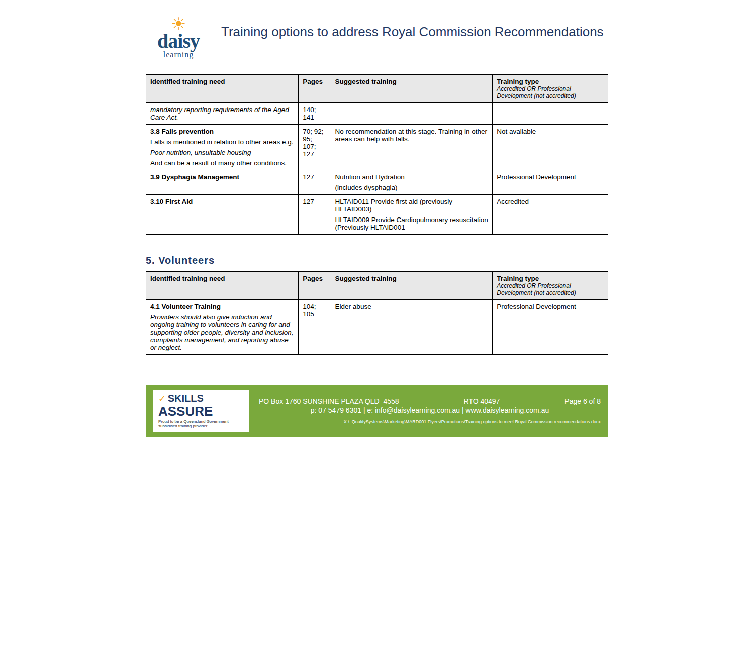☀
daisy
learning
Training options to address Royal Commission Recommendations
| Identified training need | Pages | Suggested training | Training type Accredited OR Professional Development (not accredited) |
| --- | --- | --- | --- |
| mandatory reporting requirements of the Aged Care Act. | 140; 141 | | |
| 3.8 Falls prevention Falls is mentioned in relation to other areas e.g. Poor nutrition, unsuitable housing And can be a result of many other conditions. | 70; 92; 95; 107; 127 | No recommendation at this stage. Training in other areas can help with falls. | Not available |
| 3.9 Dysphagia Management | 127 | Nutrition and Hydration (includes dysphagia) | Professional Development |
| 3.10 First Aid | 127 | HLTAID011 Provide first aid (previously HLTAID003) HLTAID009 Provide Cardiopulmonary resuscitation (Previously HLTAID001 | Accredited |
5. Volunteers
| Identified training need | Pages | Suggested training | Training type Accredited OR Professional Development (not accredited) |
| --- | --- | --- | --- |
| 4.1 Volunteer Training Providers should also give induction and ongoing training to volunteers in caring for and supporting older people, diversity and inclusion, complaints management, and reporting abuse or neglect. | 104; 105 | Elder abuse | Professional Development |
✓ SKILLS
ASSURE
Proud to be a Queensland Government subsidised training provider
PO Box 1760 SUNSHINE PLAZA QLD 4558 RTO 40497 Page 6 of 8
p: 07 5479 6301 | e: info@daisylearning.com.au | www.daisylearning.com.au
X:\_QualitySystems\Marketing\MARD001 Flyers\Promotions\Training options to meet Royal Commission recommendations.docx